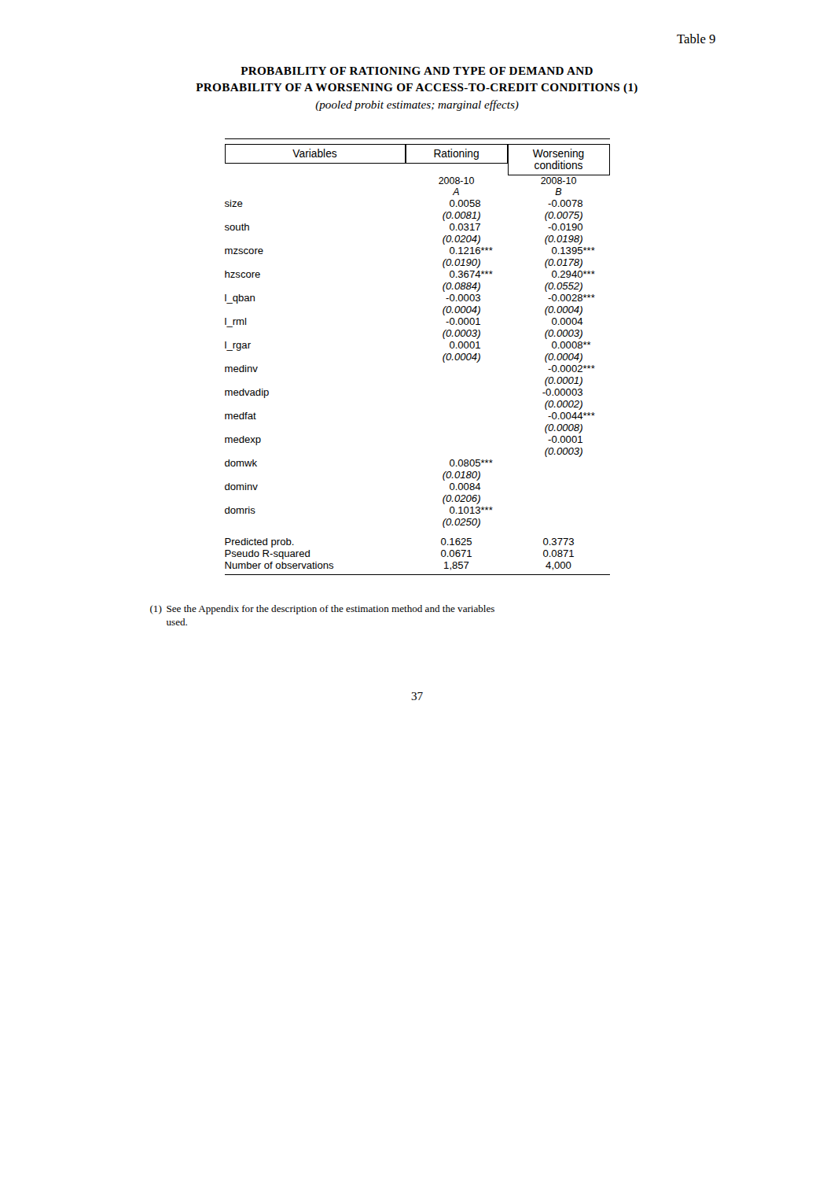Table 9
PROBABILITY OF RATIONING AND TYPE OF DEMAND AND
PROBABILITY OF A WORSENING OF ACCESS-TO-CREDIT CONDITIONS (1)
(pooled probit estimates; marginal effects)
| Variables | Rationing | Worsening conditions | |
| --- | --- | --- | --- |
| | 2008-10 | 2008-10 | |
| | A | B | |
| size | 0.0058 | | -0.0078 | |
| | (0.0081) | | (0.0075) | |
| south | 0.0317 | | -0.0190 | |
| | (0.0204) | | (0.0198) | |
| mzscore | 0.1216 | *** | 0.1395 | *** |
| | (0.0190) | | (0.0178) | |
| hzscore | 0.3674 | *** | 0.2940 | *** |
| | (0.0884) | | (0.0552) | |
| l_qban | -0.0003 | | -0.0028 | *** |
| | (0.0004) | | (0.0004) | |
| l_rml | -0.0001 | | 0.0004 | |
| | (0.0003) | | (0.0003) | |
| l_rgar | 0.0001 | | 0.0008 | ** |
| | (0.0004) | | (0.0004) | |
| medinv | | | -0.0002 | *** |
| | | | (0.0001) | |
| medvadip | | | -0.00003 | |
| | | | (0.0002) | |
| medfat | | | -0.0044 | *** |
| | | | (0.0008) | |
| medexp | | | -0.0001 | |
| | | | (0.0003) | |
| domwk | 0.0805 | *** | | |
| | (0.0180) | | | |
| dominv | 0.0084 | | | |
| | (0.0206) | | | |
| domris | 0.1013 | *** | | |
| | (0.0250) | | | |
| Predicted prob. | 0.1625 | 0.3773 |
| Pseudo R-squared | 0.0671 | 0.0871 |
| Number of observations | 1,857 | 4,000 |
(1) See the Appendix for the description of the estimation method and the variables used.
37